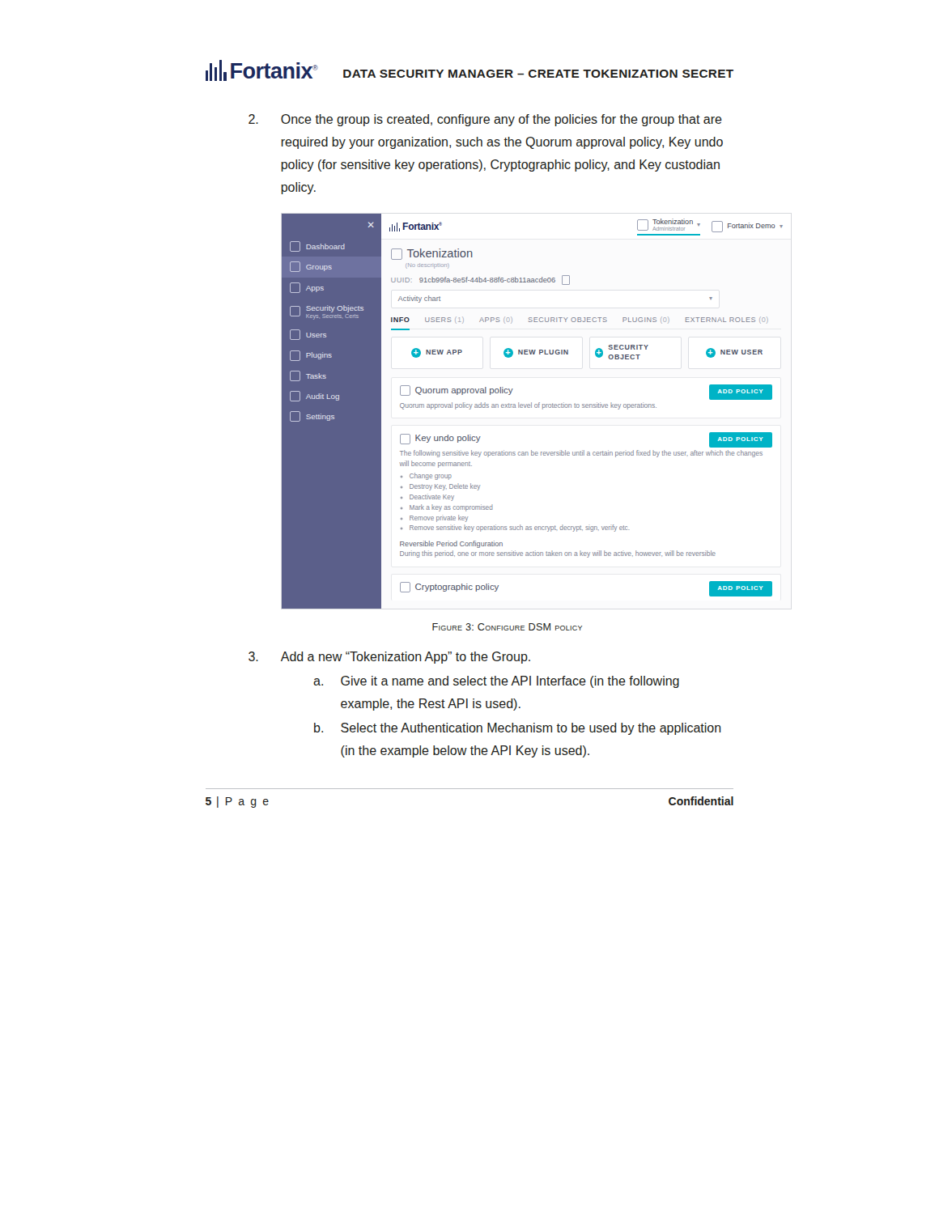Fortanix®
DATA SECURITY MANAGER – CREATE TOKENIZATION SECRET
Once the group is created, configure any of the policies for the group that are required by your organization, such as the Quorum approval policy, Key undo policy (for sensitive key operations), Cryptographic policy, and Key custodian policy.
✕
Dashboard
Groups
Apps
Security ObjectsKeys, Secrets, Certs
Users
Plugins
Tasks
Audit Log
Settings
Fortanix®
TokenizationAdministrator ▾
Fortanix Demo ▾
Tokenization
(No description)
UUID: 91cb99fa-8e5f-44b4-88f6-c8b11aacde06
Activity chart▾
INFO USERS (1) APPS (0) SECURITY OBJECTS PLUGINS (0) EXTERNAL ROLES (0)
+NEW APP
+NEW PLUGIN
+SECURITY OBJECT
+NEW USER
ADD POLICY
Quorum approval policy
Quorum approval policy adds an extra level of protection to sensitive key operations.
ADD POLICY
Key undo policy
The following sensitive key operations can be reversible until a certain period fixed by the user, after which the changes will become permanent.
Change group
Destroy Key, Delete key
Deactivate Key
Mark a key as compromised
Remove private key
Remove sensitive key operations such as encrypt, decrypt, sign, verify etc.
Reversible Period Configuration
During this period, one or more sensitive action taken on a key will be active, however, will be reversible
ADD POLICY
Cryptographic policy
Figure 3: Configure DSM policy
Add a new “Tokenization App” to the Group.
Give it a name and select the API Interface (in the following example, the Rest API is used).
Select the Authentication Mechanism to be used by the application (in the example below the API Key is used).
5 | P a g e
Confidential